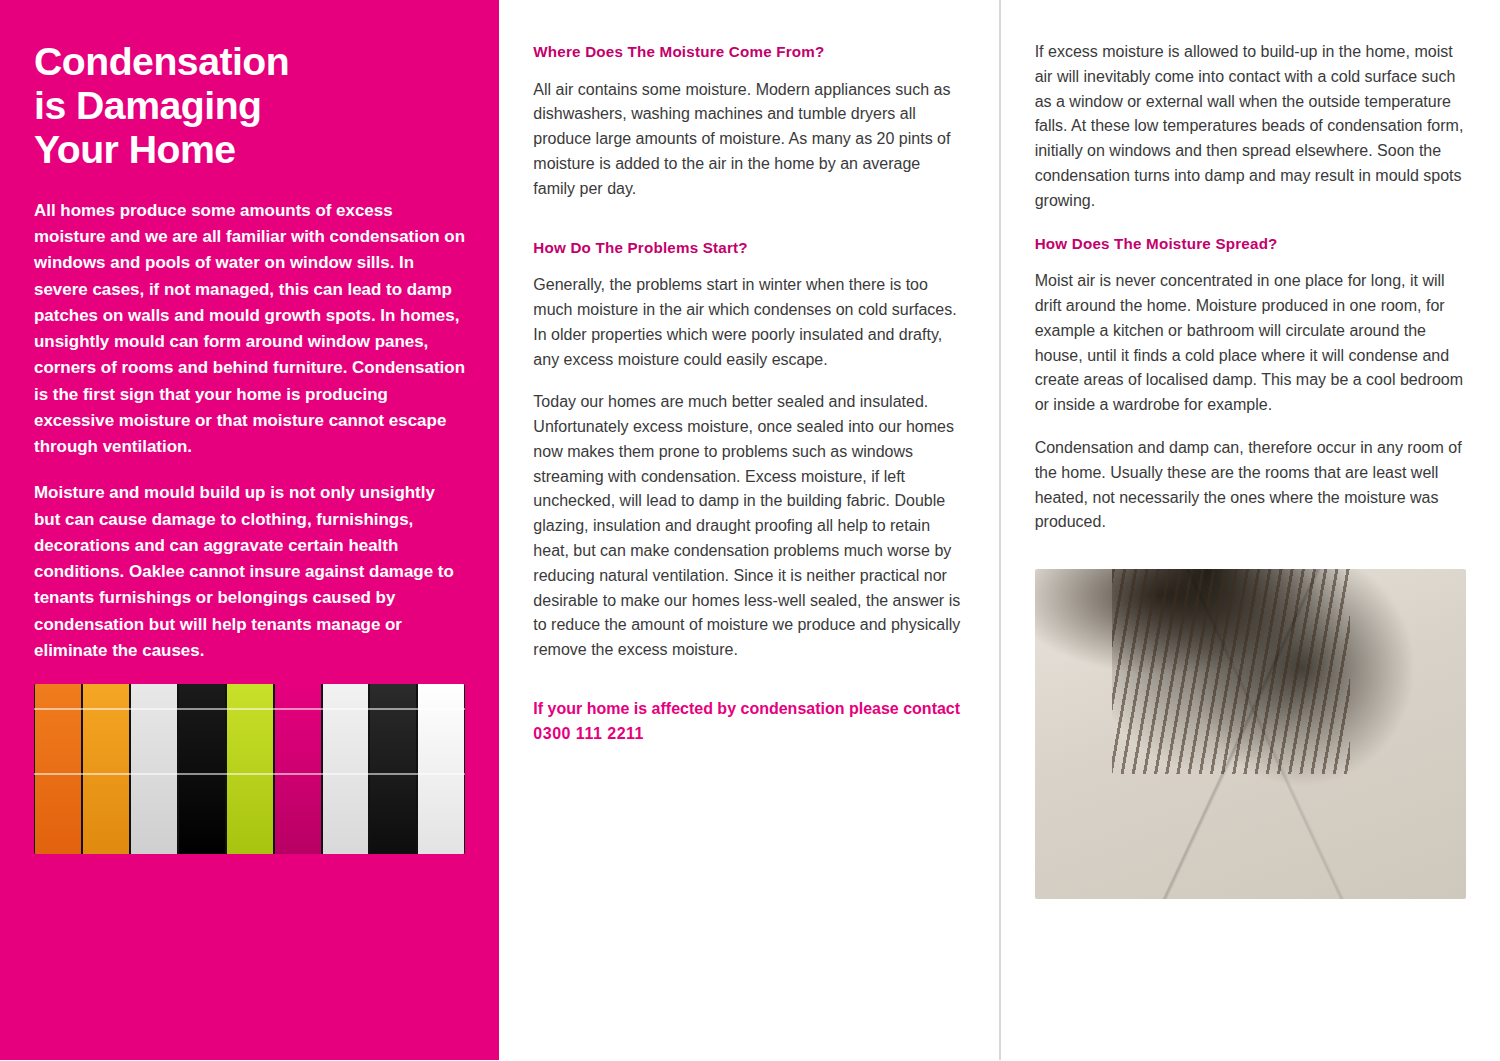Condensation
is Damaging
Your Home
All homes produce some amounts of excess moisture and we are all familiar with condensation on windows and pools of water on window sills. In severe cases, if not managed, this can lead to damp patches on walls and mould growth spots. In homes, unsightly mould can form around window panes, corners of rooms and behind furniture. Condensation is the first sign that your home is producing excessive moisture or that moisture cannot escape through ventilation.
Moisture and mould build up is not only unsightly but can cause damage to clothing, furnishings, decorations and can aggravate certain health conditions. Oaklee cannot insure against damage to tenants furnishings or belongings caused by condensation but will help tenants manage or eliminate the causes.
Where Does The Moisture Come From?
All air contains some moisture. Modern appliances such as dishwashers, washing machines and tumble dryers all produce large amounts of moisture. As many as 20 pints of moisture is added to the air in the home by an average family per day.
How Do The Problems Start?
Generally, the problems start in winter when there is too much moisture in the air which condenses on cold surfaces. In older properties which were poorly insulated and drafty, any excess moisture could easily escape.
Today our homes are much better sealed and insulated. Unfortunately excess moisture, once sealed into our homes now makes them prone to problems such as windows streaming with condensation. Excess moisture, if left unchecked, will lead to damp in the building fabric. Double glazing, insulation and draught proofing all help to retain heat, but can make condensation problems much worse by reducing natural ventilation. Since it is neither practical nor desirable to make our homes less-well sealed, the answer is to reduce the amount of moisture we produce and physically remove the excess moisture.
If your home is affected by condensation please contact 0300 111 2211
If excess moisture is allowed to build-up in the home, moist air will inevitably come into contact with a cold surface such as a window or external wall when the outside temperature falls. At these low temperatures beads of condensation form, initially on windows and then spread elsewhere. Soon the condensation turns into damp and may result in mould spots growing.
How Does The Moisture Spread?
Moist air is never concentrated in one place for long, it will drift around the home. Moisture produced in one room, for example a kitchen or bathroom will circulate around the house, until it finds a cold place where it will condense and create areas of localised damp. This may be a cool bedroom or inside a wardrobe for example.
Condensation and damp can, therefore occur in any room of the home. Usually these are the rooms that are least well heated, not necessarily the ones where the moisture was produced.